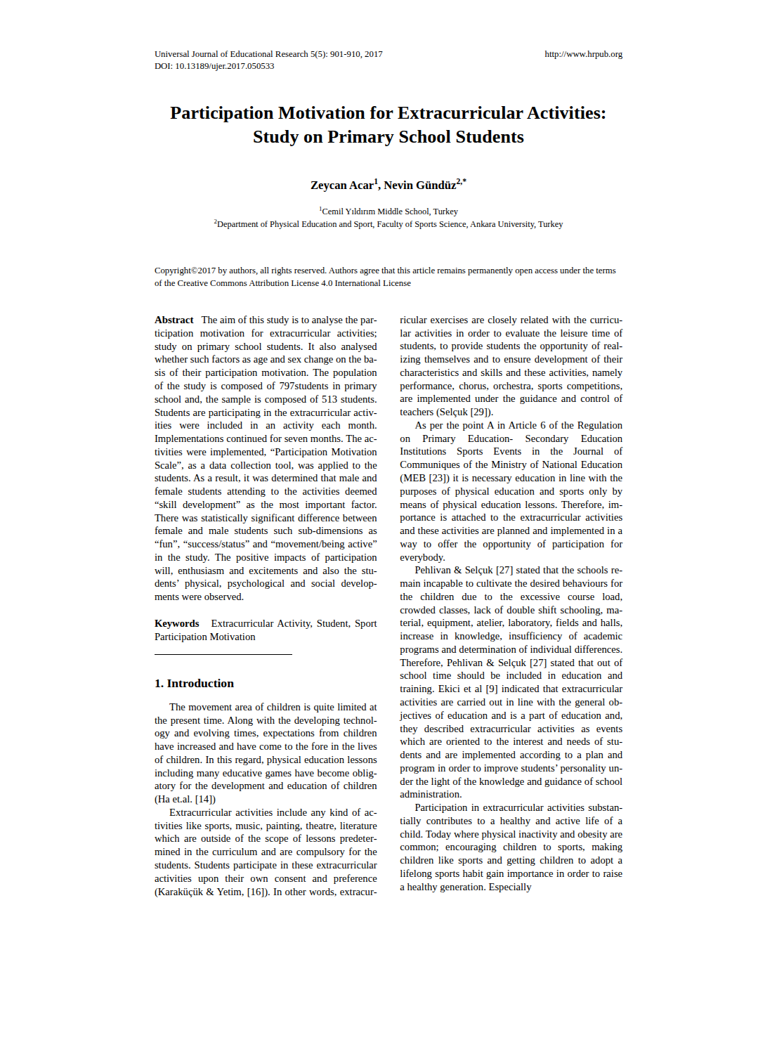Universal Journal of Educational Research 5(5): 901-910, 2017
DOI: 10.13189/ujer.2017.050533
http://www.hrpub.org
Participation Motivation for Extracurricular Activities:
Study on Primary School Students
Zeycan Acar1, Nevin Gündüz2,*
1Cemil Yıldırım Middle School, Turkey
2Department of Physical Education and Sport, Faculty of Sports Science, Ankara University, Turkey
Copyright©2017 by authors, all rights reserved. Authors agree that this article remains permanently open access under the terms of the Creative Commons Attribution License 4.0 International License
Abstract The aim of this study is to analyse the participation motivation for extracurricular activities; study on primary school students. It also analysed whether such factors as age and sex change on the basis of their participation motivation. The population of the study is composed of 797students in primary school and, the sample is composed of 513 students. Students are participating in the extracurricular activities were included in an activity each month. Implementations continued for seven months. The activities were implemented, “Participation Motivation Scale”, as a data collection tool, was applied to the students. As a result, it was determined that male and female students attending to the activities deemed “skill development” as the most important factor. There was statistically significant difference between female and male students such sub-dimensions as “fun”, “success/status” and “movement/being active” in the study. The positive impacts of participation will, enthusiasm and excitements and also the students’ physical, psychological and social developments were observed.
Keywords Extracurricular Activity, Student, Sport Participation Motivation
1. Introduction
The movement area of children is quite limited at the present time. Along with the developing technology and evolving times, expectations from children have increased and have come to the fore in the lives of children. In this regard, physical education lessons including many educative games have become obligatory for the development and education of children (Ha et.al. [14])
Extracurricular activities include any kind of activities like sports, music, painting, theatre, literature which are outside of the scope of lessons predetermined in the curriculum and are compulsory for the students. Students participate in these extracurricular activities upon their own consent and preference (Karaküçük & Yetim, [16]). In other words, extracurricular exercises are closely related with the curricular activities in order to evaluate the leisure time of students, to provide students the opportunity of realizing themselves and to ensure development of their characteristics and skills and these activities, namely performance, chorus, orchestra, sports competitions, are implemented under the guidance and control of teachers (Selçuk [29]).
As per the point A in Article 6 of the Regulation on Primary Education- Secondary Education Institutions Sports Events in the Journal of Communiques of the Ministry of National Education (MEB [23]) it is necessary education in line with the purposes of physical education and sports only by means of physical education lessons. Therefore, importance is attached to the extracurricular activities and these activities are planned and implemented in a way to offer the opportunity of participation for everybody.
Pehlivan & Selçuk [27] stated that the schools remain incapable to cultivate the desired behaviours for the children due to the excessive course load, crowded classes, lack of double shift schooling, material, equipment, atelier, laboratory, fields and halls, increase in knowledge, insufficiency of academic programs and determination of individual differences. Therefore, Pehlivan & Selçuk [27] stated that out of school time should be included in education and training. Ekici et al [9] indicated that extracurricular activities are carried out in line with the general objectives of education and is a part of education and, they described extracurricular activities as events which are oriented to the interest and needs of students and are implemented according to a plan and program in order to improve students’ personality under the light of the knowledge and guidance of school administration.
Participation in extracurricular activities substantially contributes to a healthy and active life of a child. Today where physical inactivity and obesity are common; encouraging children to sports, making children like sports and getting children to adopt a lifelong sports habit gain importance in order to raise a healthy generation. Especially